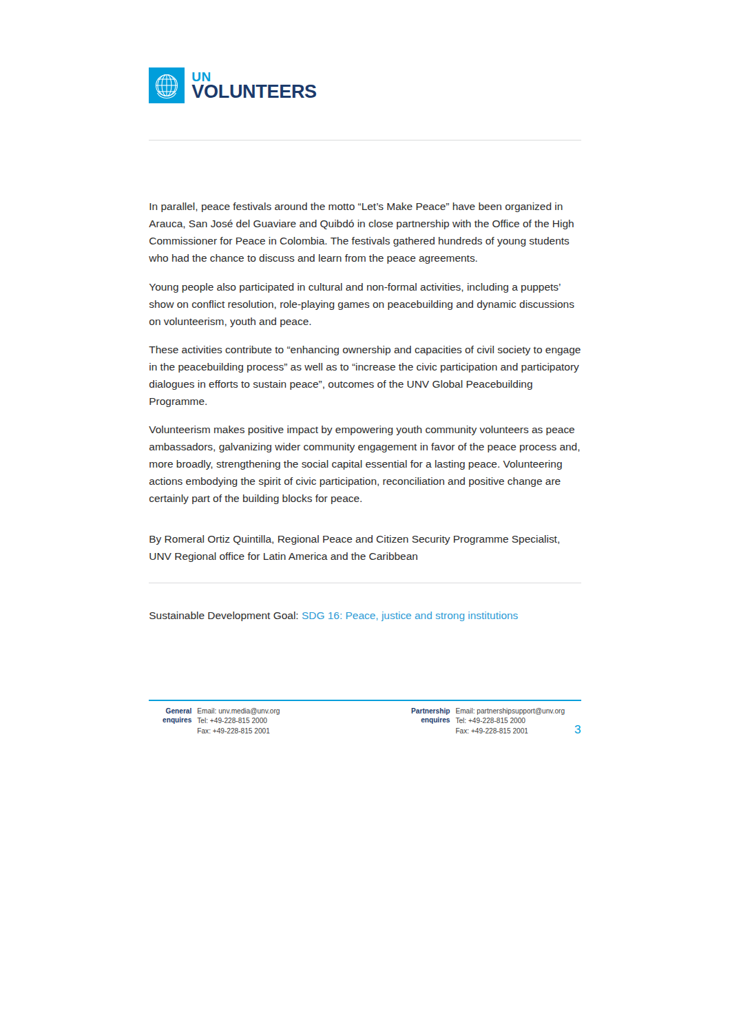UN VOLUNTEERS
In parallel, peace festivals around the motto “Let’s Make Peace” have been organized in Arauca, San José del Guaviare and Quibdó in close partnership with the Office of the High Commissioner for Peace in Colombia. The festivals gathered hundreds of young students who had the chance to discuss and learn from the peace agreements.
Young people also participated in cultural and non-formal activities, including a puppets’ show on conflict resolution, role-playing games on peacebuilding and dynamic discussions on volunteerism, youth and peace.
These activities contribute to “enhancing ownership and capacities of civil society to engage in the peacebuilding process” as well as to “increase the civic participation and participatory dialogues in efforts to sustain peace”, outcomes of the UNV Global Peacebuilding Programme.
Volunteerism makes positive impact by empowering youth community volunteers as peace ambassadors, galvanizing wider community engagement in favor of the peace process and, more broadly, strengthening the social capital essential for a lasting peace. Volunteering actions embodying the spirit of civic participation, reconciliation and positive change are certainly part of the building blocks for peace.
By Romeral Ortiz Quintilla, Regional Peace and Citizen Security Programme Specialist, UNV Regional office for Latin America and the Caribbean
Sustainable Development Goal: SDG 16: Peace, justice and strong institutions
General
enquires
Email: unv.media@unv.org
Tel: +49-228-815 2000
Fax: +49-228-815 2001
Partnership
enquires
Email: partnershipsupport@unv.org
Tel: +49-228-815 2000
Fax: +49-228-815 2001
3